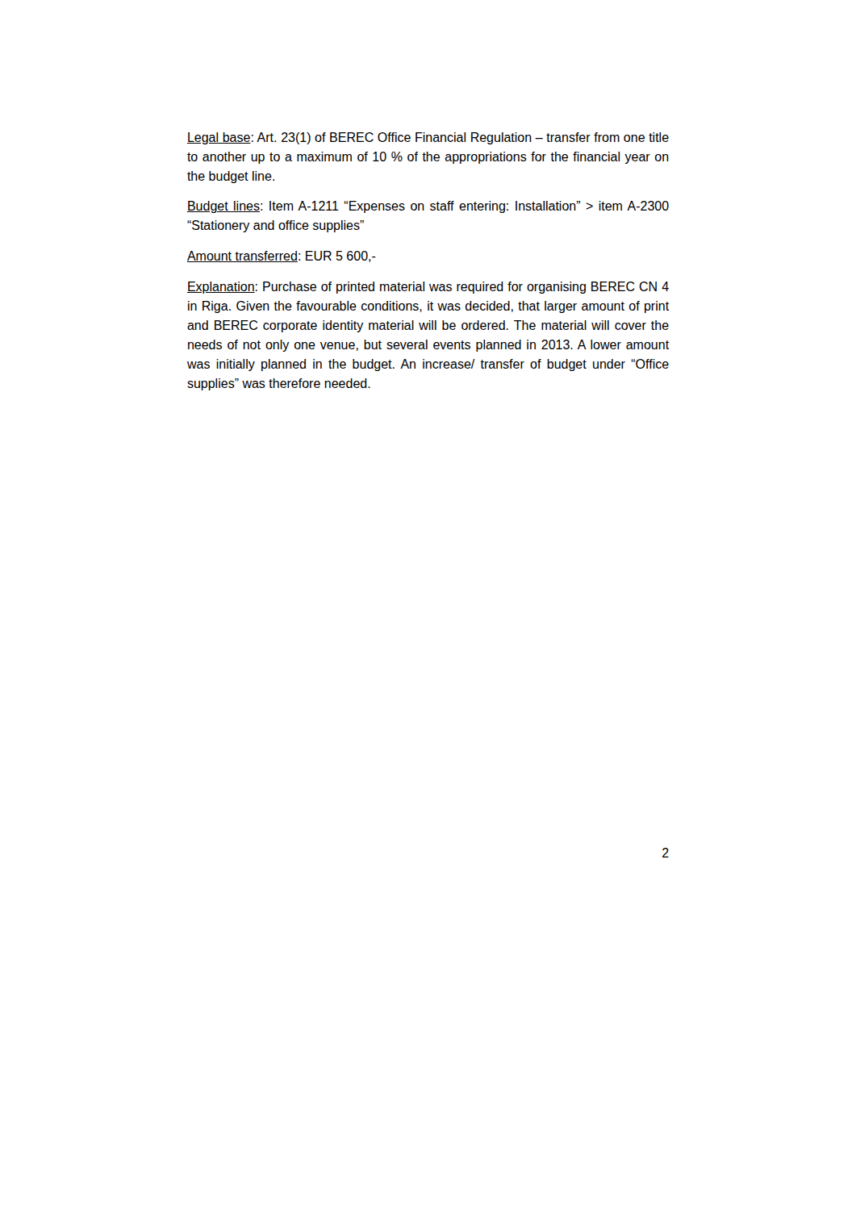Legal base: Art. 23(1) of BEREC Office Financial Regulation – transfer from one title to another up to a maximum of 10 % of the appropriations for the financial year on the budget line.
Budget lines: Item A-1211 “Expenses on staff entering: Installation” > item A-2300 “Stationery and office supplies”
Amount transferred: EUR 5 600,-
Explanation: Purchase of printed material was required for organising BEREC CN 4 in Riga. Given the favourable conditions, it was decided, that larger amount of print and BEREC corporate identity material will be ordered. The material will cover the needs of not only one venue, but several events planned in 2013. A lower amount was initially planned in the budget. An increase/ transfer of budget under “Office supplies” was therefore needed.
2